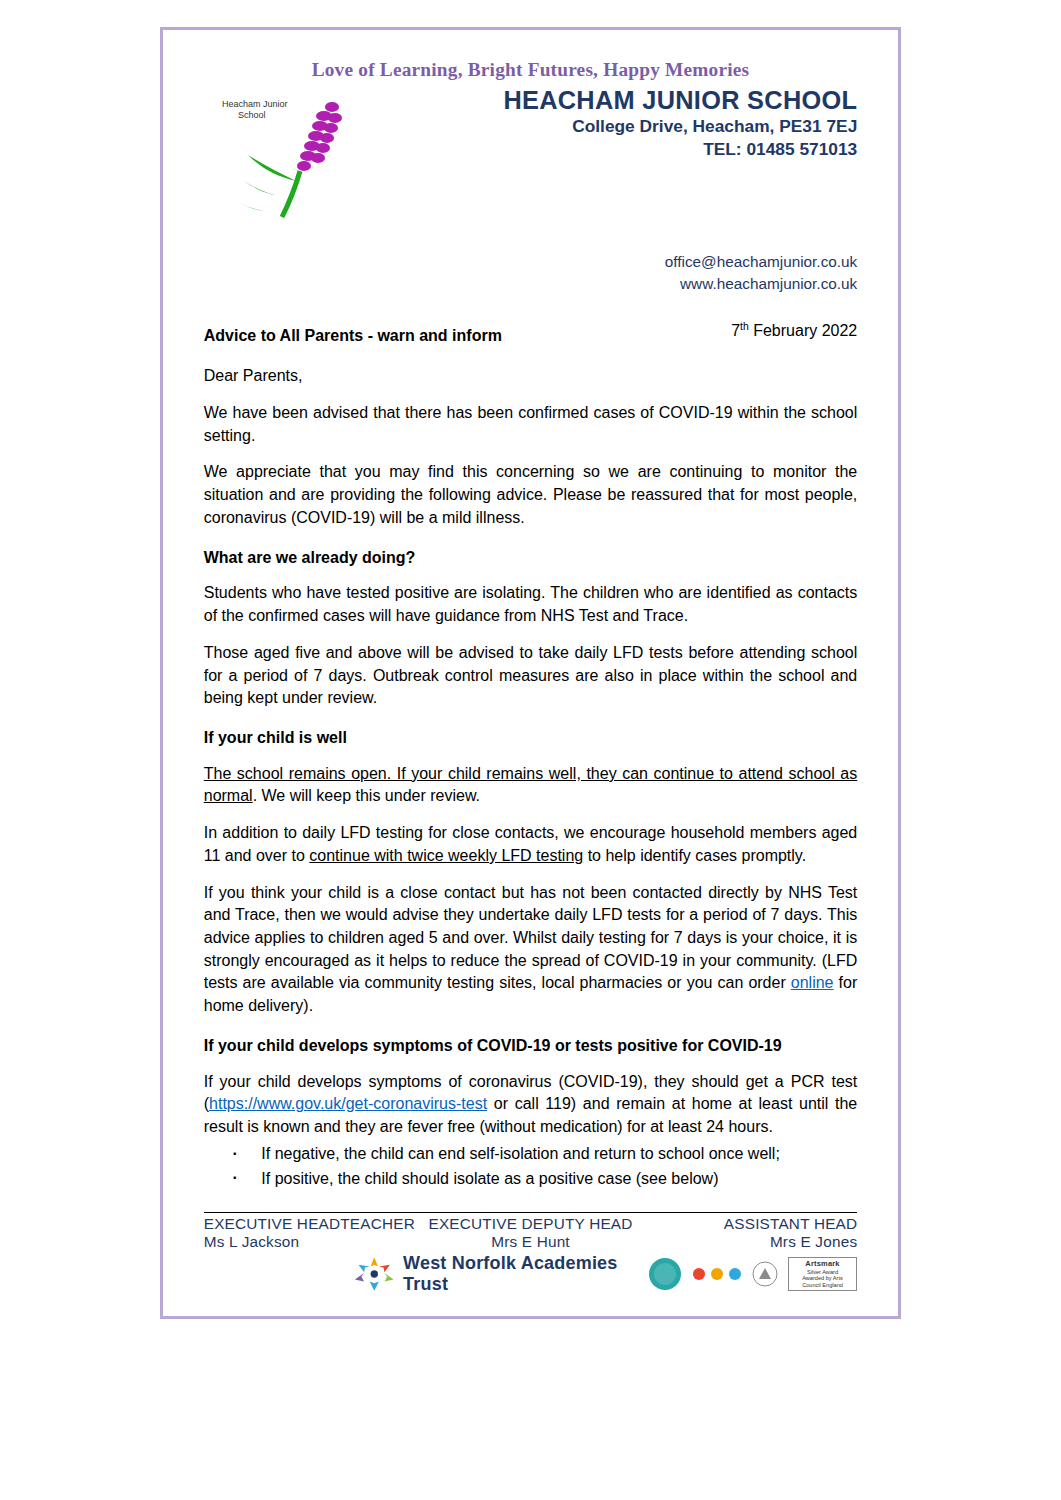Love of Learning, Bright Futures, Happy Memories
Heacham Junior School
HEACHAM JUNIOR SCHOOL
College Drive, Heacham, PE31 7EJ
TEL: 01485 571013
office@heachamjunior.co.uk
www.heachamjunior.co.uk
7th February 2022
Advice to All Parents - warn and inform
Dear Parents,
We have been advised that there has been confirmed cases of COVID-19 within the school setting.
We appreciate that you may find this concerning so we are continuing to monitor the situation and are providing the following advice. Please be reassured that for most people, coronavirus (COVID-19) will be a mild illness.
What are we already doing?
Students who have tested positive are isolating. The children who are identified as contacts of the confirmed cases will have guidance from NHS Test and Trace.
Those aged five and above will be advised to take daily LFD tests before attending school for a period of 7 days. Outbreak control measures are also in place within the school and being kept under review.
If your child is well
The school remains open. If your child remains well, they can continue to attend school as normal. We will keep this under review.
In addition to daily LFD testing for close contacts, we encourage household members aged 11 and over to continue with twice weekly LFD testing to help identify cases promptly.
If you think your child is a close contact but has not been contacted directly by NHS Test and Trace, then we would advise they undertake daily LFD tests for a period of 7 days. This advice applies to children aged 5 and over. Whilst daily testing for 7 days is your choice, it is strongly encouraged as it helps to reduce the spread of COVID-19 in your community. (LFD tests are available via community testing sites, local pharmacies or you can order online for home delivery).
If your child develops symptoms of COVID-19 or tests positive for COVID-19
If your child develops symptoms of coronavirus (COVID-19), they should get a PCR test (https://www.gov.uk/get-coronavirus-test or call 119) and remain at home at least until the result is known and they are fever free (without medication) for at least 24 hours.
If negative, the child can end self-isolation and return to school once well;
If positive, the child should isolate as a positive case (see below)
EXECUTIVE HEADTEACHER
Ms L Jackson
EXECUTIVE DEPUTY HEAD
Mrs E Hunt
ASSISTANT HEAD
Mrs E Jones
West Norfolk Academies Trust
Artsmark
Silver Award
Awarded by Arts
Council England